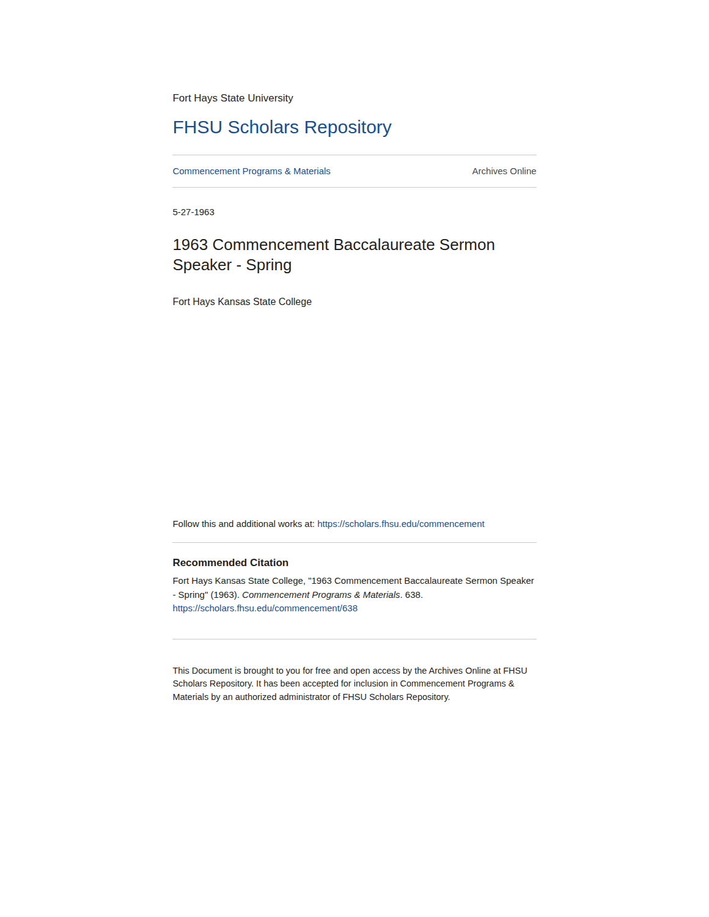Fort Hays State University
FHSU Scholars Repository
Commencement Programs & Materials
Archives Online
5-27-1963
1963 Commencement Baccalaureate Sermon Speaker - Spring
Fort Hays Kansas State College
Follow this and additional works at: https://scholars.fhsu.edu/commencement
Recommended Citation
Fort Hays Kansas State College, "1963 Commencement Baccalaureate Sermon Speaker - Spring" (1963). Commencement Programs & Materials. 638.
https://scholars.fhsu.edu/commencement/638
This Document is brought to you for free and open access by the Archives Online at FHSU Scholars Repository. It has been accepted for inclusion in Commencement Programs & Materials by an authorized administrator of FHSU Scholars Repository.